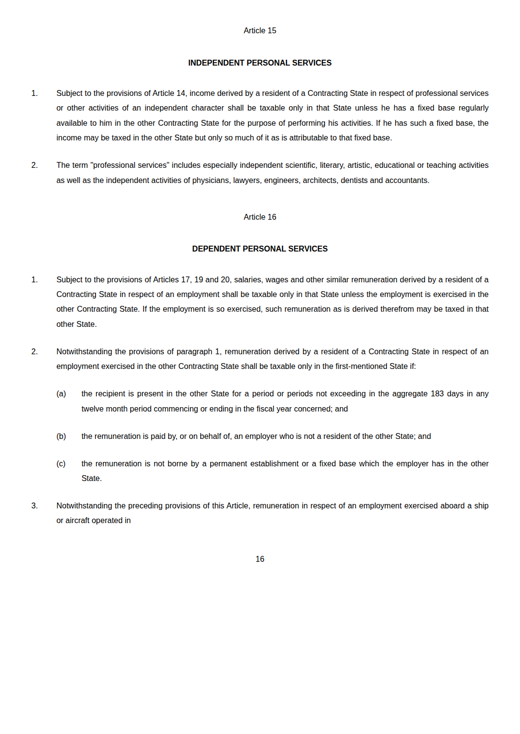Article 15
INDEPENDENT PERSONAL SERVICES
1.
Subject to the provisions of Article 14, income derived by a resident of a Contracting State in respect of professional services or other activities of an independent character shall be taxable only in that State unless he has a fixed base regularly available to him in the other Contracting State for the purpose of performing his activities. If he has such a fixed base, the income may be taxed in the other State but only so much of it as is attributable to that fixed base.
2.
The term "professional services" includes especially independent scientific, literary, artistic, educational or teaching activities as well as the independent activities of physicians, lawyers, engineers, architects, dentists and accountants.
Article 16
DEPENDENT PERSONAL SERVICES
1.
Subject to the provisions of Articles 17, 19 and 20, salaries, wages and other similar remuneration derived by a resident of a Contracting State in respect of an employment shall be taxable only in that State unless the employment is exercised in the other Contracting State. If the employment is so exercised, such remuneration as is derived therefrom may be taxed in that other State.
2.
Notwithstanding the provisions of paragraph 1, remuneration derived by a resident of a Contracting State in respect of an employment exercised in the other Contracting State shall be taxable only in the first-mentioned State if:
(a) the recipient is present in the other State for a period or periods not exceeding in the aggregate 183 days in any twelve month period commencing or ending in the fiscal year concerned; and
(b) the remuneration is paid by, or on behalf of, an employer who is not a resident of the other State; and
(c) the remuneration is not borne by a permanent establishment or a fixed base which the employer has in the other State.
3.
Notwithstanding the preceding provisions of this Article, remuneration in respect of an employment exercised aboard a ship or aircraft operated in
16